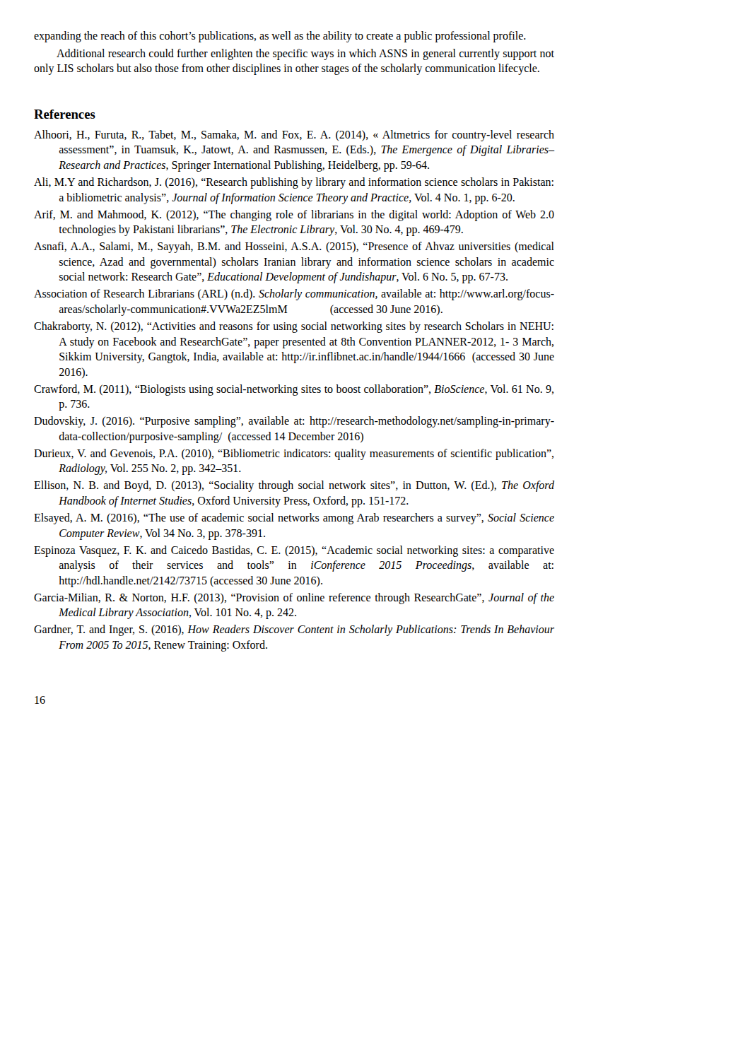expanding the reach of this cohort’s publications, as well as the ability to create a public professional profile.
Additional research could further enlighten the specific ways in which ASNS in general currently support not only LIS scholars but also those from other disciplines in other stages of the scholarly communication lifecycle.
References
Alhoori, H., Furuta, R., Tabet, M., Samaka, M. and Fox, E. A. (2014), « Altmetrics for country-level research assessment”, in Tuamsuk, K., Jatowt, A. and Rasmussen, E. (Eds.), The Emergence of Digital Libraries–Research and Practices, Springer International Publishing, Heidelberg, pp. 59-64.
Ali, M.Y and Richardson, J. (2016), “Research publishing by library and information science scholars in Pakistan: a bibliometric analysis”, Journal of Information Science Theory and Practice, Vol. 4 No. 1, pp. 6-20.
Arif, M. and Mahmood, K. (2012), “The changing role of librarians in the digital world: Adoption of Web 2.0 technologies by Pakistani librarians”, The Electronic Library, Vol. 30 No. 4, pp. 469-479.
Asnafi, A.A., Salami, M., Sayyah, B.M. and Hosseini, A.S.A. (2015), “Presence of Ahvaz universities (medical science, Azad and governmental) scholars Iranian library and information science scholars in academic social network: Research Gate”, Educational Development of Jundishapur, Vol. 6 No. 5, pp. 67-73.
Association of Research Librarians (ARL) (n.d). Scholarly communication, available at: http://www.arl.org/focus-areas/scholarly-communication#.VVWa2EZ5lmM (accessed 30 June 2016).
Chakraborty, N. (2012), “Activities and reasons for using social networking sites by research Scholars in NEHU: A study on Facebook and ResearchGate”, paper presented at 8th Convention PLANNER-2012, 1- 3 March, Sikkim University, Gangtok, India, available at: http://ir.inflibnet.ac.in/handle/1944/1666 (accessed 30 June 2016).
Crawford, M. (2011), “Biologists using social-networking sites to boost collaboration”, BioScience, Vol. 61 No. 9, p. 736.
Dudovskiy, J. (2016). “Purposive sampling”, available at: http://research-methodology.net/sampling-in-primary-data-collection/purposive-sampling/ (accessed 14 December 2016)
Durieux, V. and Gevenois, P.A. (2010), “Bibliometric indicators: quality measurements of scientific publication”, Radiology, Vol. 255 No. 2, pp. 342–351.
Ellison, N. B. and Boyd, D. (2013), “Sociality through social network sites”, in Dutton, W. (Ed.), The Oxford Handbook of Internet Studies, Oxford University Press, Oxford, pp. 151-172.
Elsayed, A. M. (2016), “The use of academic social networks among Arab researchers a survey”, Social Science Computer Review, Vol 34 No. 3, pp. 378-391.
Espinoza Vasquez, F. K. and Caicedo Bastidas, C. E. (2015), “Academic social networking sites: a comparative analysis of their services and tools” in iConference 2015 Proceedings, available at: http://hdl.handle.net/2142/73715 (accessed 30 June 2016).
Garcia-Milian, R. & Norton, H.F. (2013), “Provision of online reference through ResearchGate”, Journal of the Medical Library Association, Vol. 101 No. 4, p. 242.
Gardner, T. and Inger, S. (2016), How Readers Discover Content in Scholarly Publications: Trends In Behaviour From 2005 To 2015, Renew Training: Oxford.
16